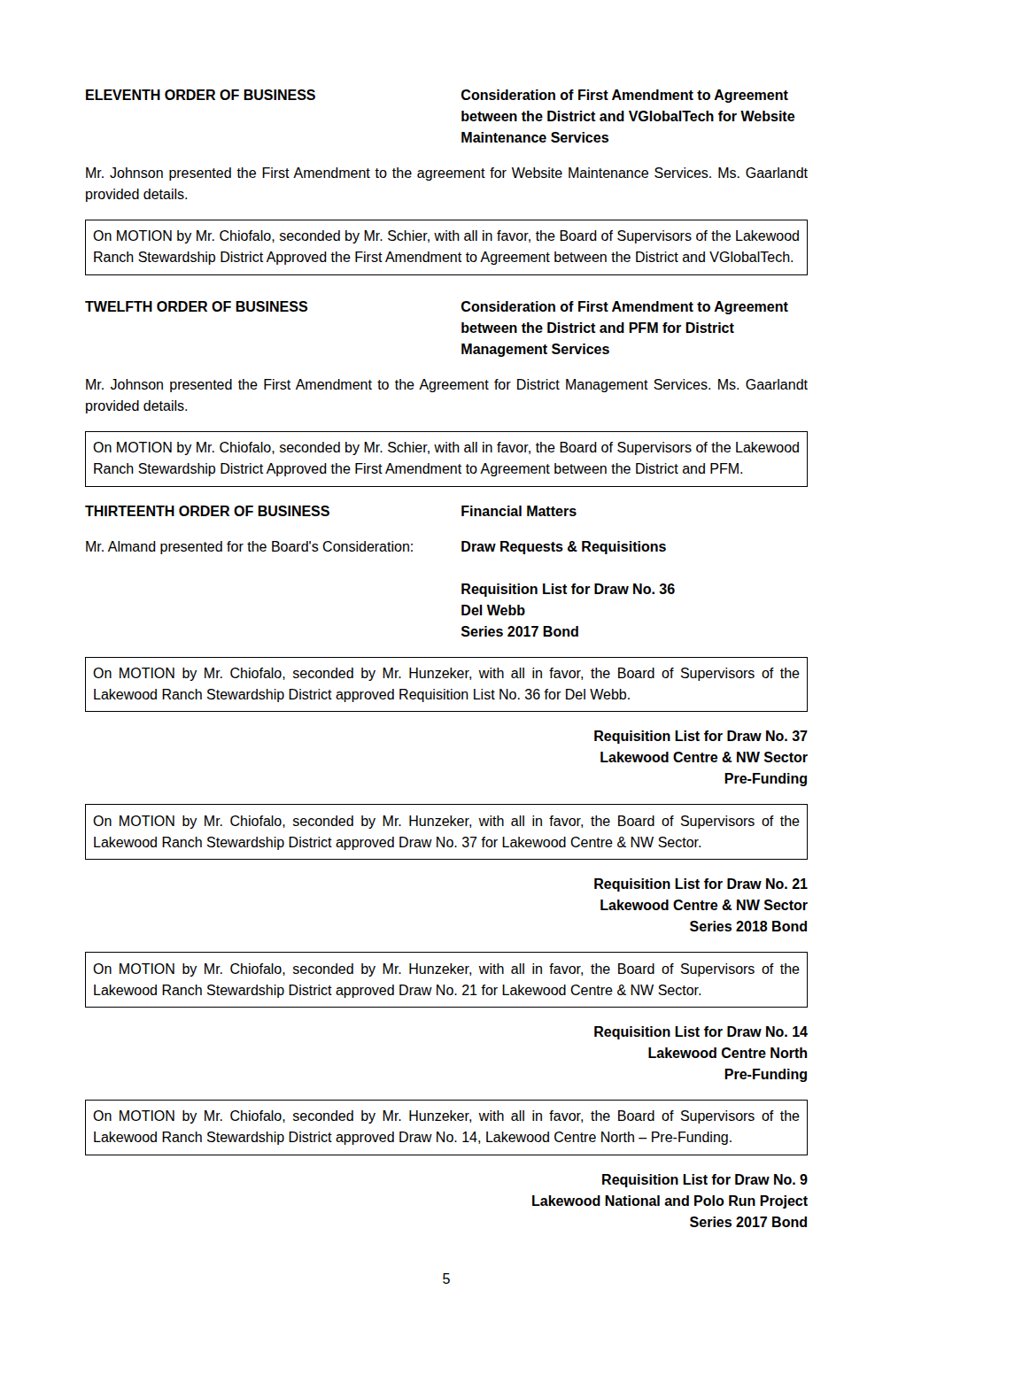ELEVENTH ORDER OF BUSINESS
Consideration of First Amendment to Agreement between the District and VGlobalTech for Website Maintenance Services
Mr. Johnson presented the First Amendment to the agreement for Website Maintenance Services. Ms. Gaarlandt provided details.
On MOTION by Mr. Chiofalo, seconded by Mr. Schier, with all in favor, the Board of Supervisors of the Lakewood Ranch Stewardship District Approved the First Amendment to Agreement between the District and VGlobalTech.
TWELFTH ORDER OF BUSINESS
Consideration of First Amendment to Agreement between the District and PFM for District Management Services
Mr. Johnson presented the First Amendment to the Agreement for District Management Services. Ms. Gaarlandt provided details.
On MOTION by Mr. Chiofalo, seconded by Mr. Schier, with all in favor, the Board of Supervisors of the Lakewood Ranch Stewardship District Approved the First Amendment to Agreement between the District and PFM.
THIRTEENTH ORDER OF BUSINESS
Financial Matters
Mr. Almand presented for the Board's Consideration:
Draw Requests & Requisitions
Requisition List for Draw No. 36
Del Webb
Series 2017 Bond
On MOTION by Mr. Chiofalo, seconded by Mr. Hunzeker, with all in favor, the Board of Supervisors of the Lakewood Ranch Stewardship District approved Requisition List No. 36 for Del Webb.
Requisition List for Draw No. 37
Lakewood Centre & NW Sector
Pre-Funding
On MOTION by Mr. Chiofalo, seconded by Mr. Hunzeker, with all in favor, the Board of Supervisors of the Lakewood Ranch Stewardship District approved Draw No. 37 for Lakewood Centre & NW Sector.
Requisition List for Draw No. 21
Lakewood Centre & NW Sector
Series 2018 Bond
On MOTION by Mr. Chiofalo, seconded by Mr. Hunzeker, with all in favor, the Board of Supervisors of the Lakewood Ranch Stewardship District approved Draw No. 21 for Lakewood Centre & NW Sector.
Requisition List for Draw No. 14
Lakewood Centre North
Pre-Funding
On MOTION by Mr. Chiofalo, seconded by Mr. Hunzeker, with all in favor, the Board of Supervisors of the Lakewood Ranch Stewardship District approved Draw No. 14, Lakewood Centre North – Pre-Funding.
Requisition List for Draw No. 9
Lakewood National and Polo Run Project
Series 2017 Bond
5